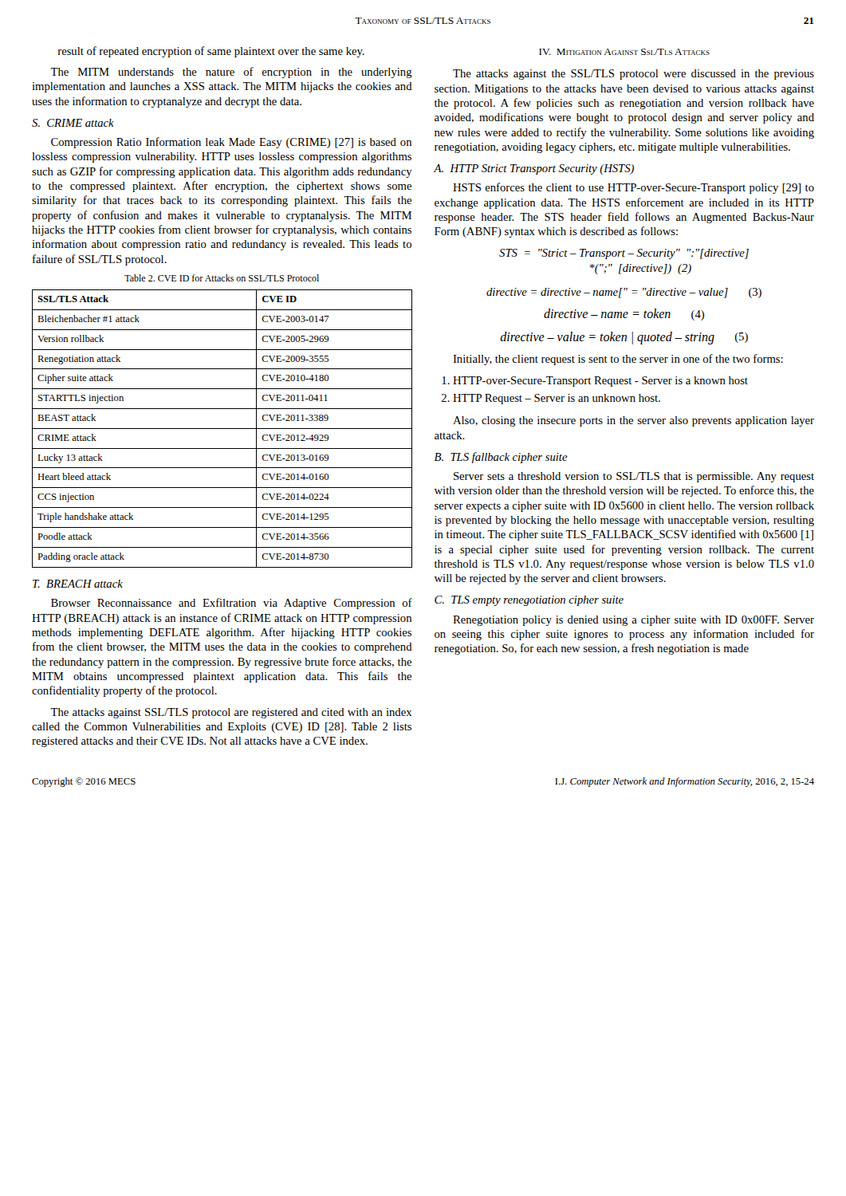Taxonomy of SSL/TLS Attacks 21
result of repeated encryption of same plaintext over the same key.
The MITM understands the nature of encryption in the underlying implementation and launches a XSS attack. The MITM hijacks the cookies and uses the information to cryptanalyze and decrypt the data.
S. CRIME attack
Compression Ratio Information leak Made Easy (CRIME) [27] is based on lossless compression vulnerability. HTTP uses lossless compression algorithms such as GZIP for compressing application data. This algorithm adds redundancy to the compressed plaintext. After encryption, the ciphertext shows some similarity for that traces back to its corresponding plaintext. This fails the property of confusion and makes it vulnerable to cryptanalysis. The MITM hijacks the HTTP cookies from client browser for cryptanalysis, which contains information about compression ratio and redundancy is revealed. This leads to failure of SSL/TLS protocol.
Table 2. CVE ID for Attacks on SSL/TLS Protocol
| SSL/TLS Attack | CVE ID |
| --- | --- |
| Bleichenbacher #1 attack | CVE-2003-0147 |
| Version rollback | CVE-2005-2969 |
| Renegotiation attack | CVE-2009-3555 |
| Cipher suite attack | CVE-2010-4180 |
| STARTTLS injection | CVE-2011-0411 |
| BEAST attack | CVE-2011-3389 |
| CRIME attack | CVE-2012-4929 |
| Lucky 13 attack | CVE-2013-0169 |
| Heart bleed attack | CVE-2014-0160 |
| CCS injection | CVE-2014-0224 |
| Triple handshake attack | CVE-2014-1295 |
| Poodle attack | CVE-2014-3566 |
| Padding oracle attack | CVE-2014-8730 |
T. BREACH attack
Browser Reconnaissance and Exfiltration via Adaptive Compression of HTTP (BREACH) attack is an instance of CRIME attack on HTTP compression methods implementing DEFLATE algorithm. After hijacking HTTP cookies from the client browser, the MITM uses the data in the cookies to comprehend the redundancy pattern in the compression. By regressive brute force attacks, the MITM obtains uncompressed plaintext application data. This fails the confidentiality property of the protocol.
The attacks against SSL/TLS protocol are registered and cited with an index called the Common Vulnerabilities and Exploits (CVE) ID [28]. Table 2 lists registered attacks and their CVE IDs. Not all attacks have a CVE index.
IV. Mitigation Against Ssl/Tls Attacks
The attacks against the SSL/TLS protocol were discussed in the previous section. Mitigations to the attacks have been devised to various attacks against the protocol. A few policies such as renegotiation and version rollback have avoided, modifications were bought to protocol design and server policy and new rules were added to rectify the vulnerability. Some solutions like avoiding renegotiation, avoiding legacy ciphers, etc. mitigate multiple vulnerabilities.
A. HTTP Strict Transport Security (HSTS)
HSTS enforces the client to use HTTP-over-Secure-Transport policy [29] to exchange application data. The HSTS enforcement are included in its HTTP response header. The STS header field follows an Augmented Backus-Naur Form (ABNF) syntax which is described as follows:
STS = "Strict – Transport – Security" ":"[directive]
*(";" [directive]) (2)
directive = directive – name[" = "directive – value] (3)
directive – name = token (4)
directive – value = token | quoted – string (5)
Initially, the client request is sent to the server in one of the two forms:
HTTP-over-Secure-Transport Request - Server is a known host
HTTP Request – Server is an unknown host.
Also, closing the insecure ports in the server also prevents application layer attack.
B. TLS fallback cipher suite
Server sets a threshold version to SSL/TLS that is permissible. Any request with version older than the threshold version will be rejected. To enforce this, the server expects a cipher suite with ID 0x5600 in client hello. The version rollback is prevented by blocking the hello message with unacceptable version, resulting in timeout. The cipher suite TLS_FALLBACK_SCSV identified with 0x5600 [1] is a special cipher suite used for preventing version rollback. The current threshold is TLS v1.0. Any request/response whose version is below TLS v1.0 will be rejected by the server and client browsers.
C. TLS empty renegotiation cipher suite
Renegotiation policy is denied using a cipher suite with ID 0x00FF. Server on seeing this cipher suite ignores to process any information included for renegotiation. So, for each new session, a fresh negotiation is made
Copyright © 2016 MECS I.J. Computer Network and Information Security, 2016, 2, 15-24